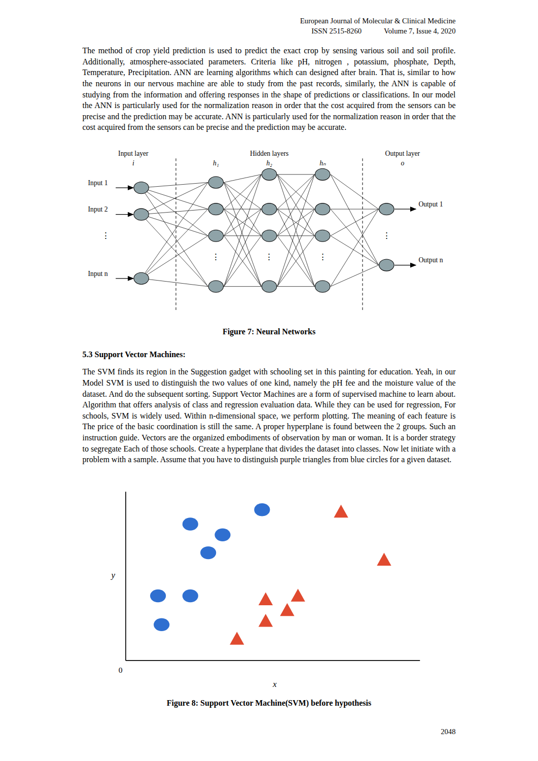European Journal of Molecular & Clinical Medicine ISSN 2515-8260Volume 7, Issue 4, 2020
The method of crop yield prediction is used to predict the exact crop by sensing various soil and soil profile. Additionally, atmosphere-associated parameters. Criteria like pH, nitrogen , potassium, phosphate, Depth, Temperature, Precipitation. ANN are learning algorithms which can designed after brain. That is, similar to how the neurons in our nervous machine are able to study from the past records, similarly, the ANN is capable of studying from the information and offering responses in the shape of predictions or classifications. In our model the ANN is particularly used for the normalization reason in order that the cost acquired from the sensors can be precise and the prediction may be accurate. ANN is particularly used for the normalization reason in order that the cost acquired from the sensors can be precise and the prediction may be accurate.
Input layer i Hidden layers h₁ h₂ hₙ Output layer o Input 1 Input 2 Input n ⋮ ⋮ ⋮ ⋮ ⋮ Output 1 Output n
Figure 7: Neural Networks
5.3 Support Vector Machines:
The SVM finds its region in the Suggestion gadget with schooling set in this painting for education. Yeah, in our Model SVM is used to distinguish the two values of one kind, namely the pH fee and the moisture value of the dataset. And do the subsequent sorting. Support Vector Machines are a form of supervised machine to learn about. Algorithm that offers analysis of class and regression evaluation data. While they can be used for regression, For schools, SVM is widely used. Within n-dimensional space, we perform plotting. The meaning of each feature is The price of the basic coordination is still the same. A proper hyperplane is found between the 2 groups. Such an instruction guide. Vectors are the organized embodiments of observation by man or woman. It is a border strategy to segregate Each of those schools. Create a hyperplane that divides the dataset into classes. Now let initiate with a problem with a sample. Assume that you have to distinguish purple triangles from blue circles for a given dataset.
y 0 x
Figure 8: Support Vector Machine(SVM) before hypothesis
2048